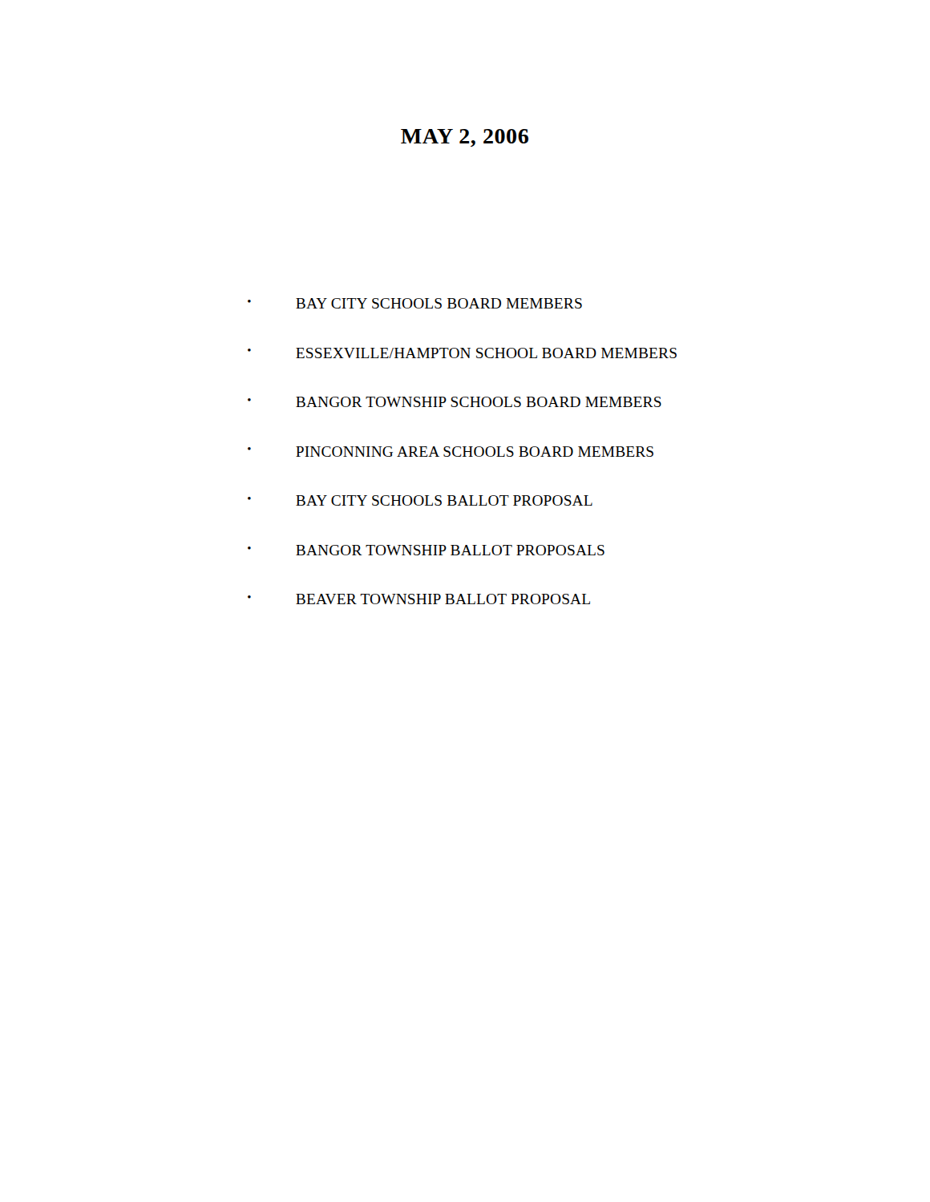MAY 2, 2006
BAY CITY SCHOOLS BOARD MEMBERS
ESSEXVILLE/HAMPTON SCHOOL BOARD MEMBERS
BANGOR TOWNSHIP SCHOOLS BOARD MEMBERS
PINCONNING AREA SCHOOLS BOARD MEMBERS
BAY CITY SCHOOLS BALLOT PROPOSAL
BANGOR TOWNSHIP BALLOT PROPOSALS
BEAVER TOWNSHIP BALLOT PROPOSAL